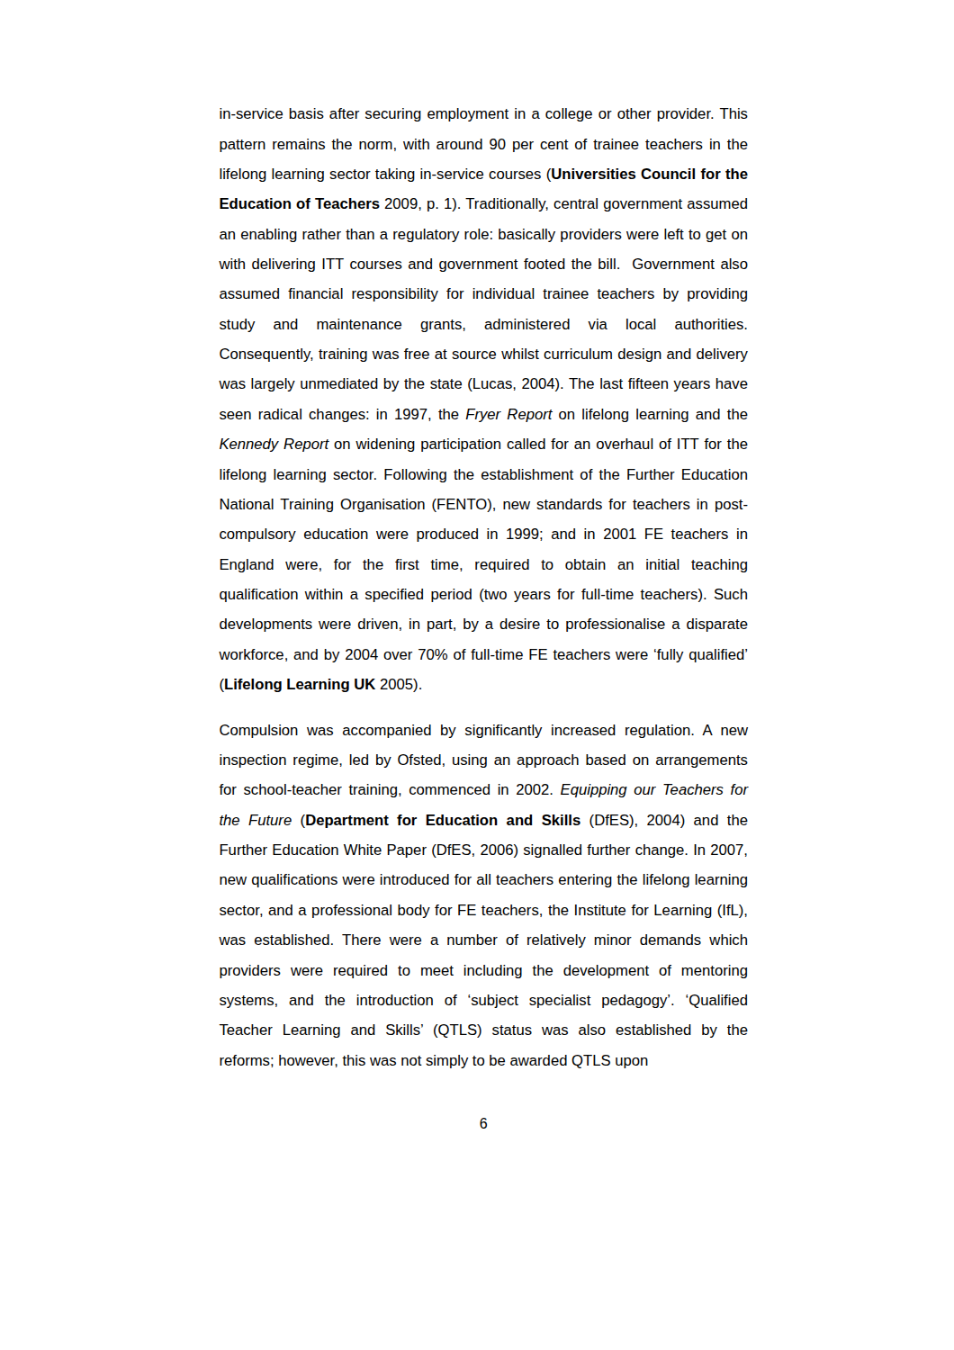in-service basis after securing employment in a college or other provider. This pattern remains the norm, with around 90 per cent of trainee teachers in the lifelong learning sector taking in-service courses (Universities Council for the Education of Teachers 2009, p. 1). Traditionally, central government assumed an enabling rather than a regulatory role: basically providers were left to get on with delivering ITT courses and government footed the bill. Government also assumed financial responsibility for individual trainee teachers by providing study and maintenance grants, administered via local authorities. Consequently, training was free at source whilst curriculum design and delivery was largely unmediated by the state (Lucas, 2004). The last fifteen years have seen radical changes: in 1997, the Fryer Report on lifelong learning and the Kennedy Report on widening participation called for an overhaul of ITT for the lifelong learning sector. Following the establishment of the Further Education National Training Organisation (FENTO), new standards for teachers in post-compulsory education were produced in 1999; and in 2001 FE teachers in England were, for the first time, required to obtain an initial teaching qualification within a specified period (two years for full-time teachers). Such developments were driven, in part, by a desire to professionalise a disparate workforce, and by 2004 over 70% of full-time FE teachers were ‘fully qualified’ (Lifelong Learning UK 2005).
Compulsion was accompanied by significantly increased regulation. A new inspection regime, led by Ofsted, using an approach based on arrangements for school-teacher training, commenced in 2002. Equipping our Teachers for the Future (Department for Education and Skills (DfES), 2004) and the Further Education White Paper (DfES, 2006) signalled further change. In 2007, new qualifications were introduced for all teachers entering the lifelong learning sector, and a professional body for FE teachers, the Institute for Learning (IfL), was established. There were a number of relatively minor demands which providers were required to meet including the development of mentoring systems, and the introduction of ‘subject specialist pedagogy’. ‘Qualified Teacher Learning and Skills’ (QTLS) status was also established by the reforms; however, this was not simply to be awarded QTLS upon
6